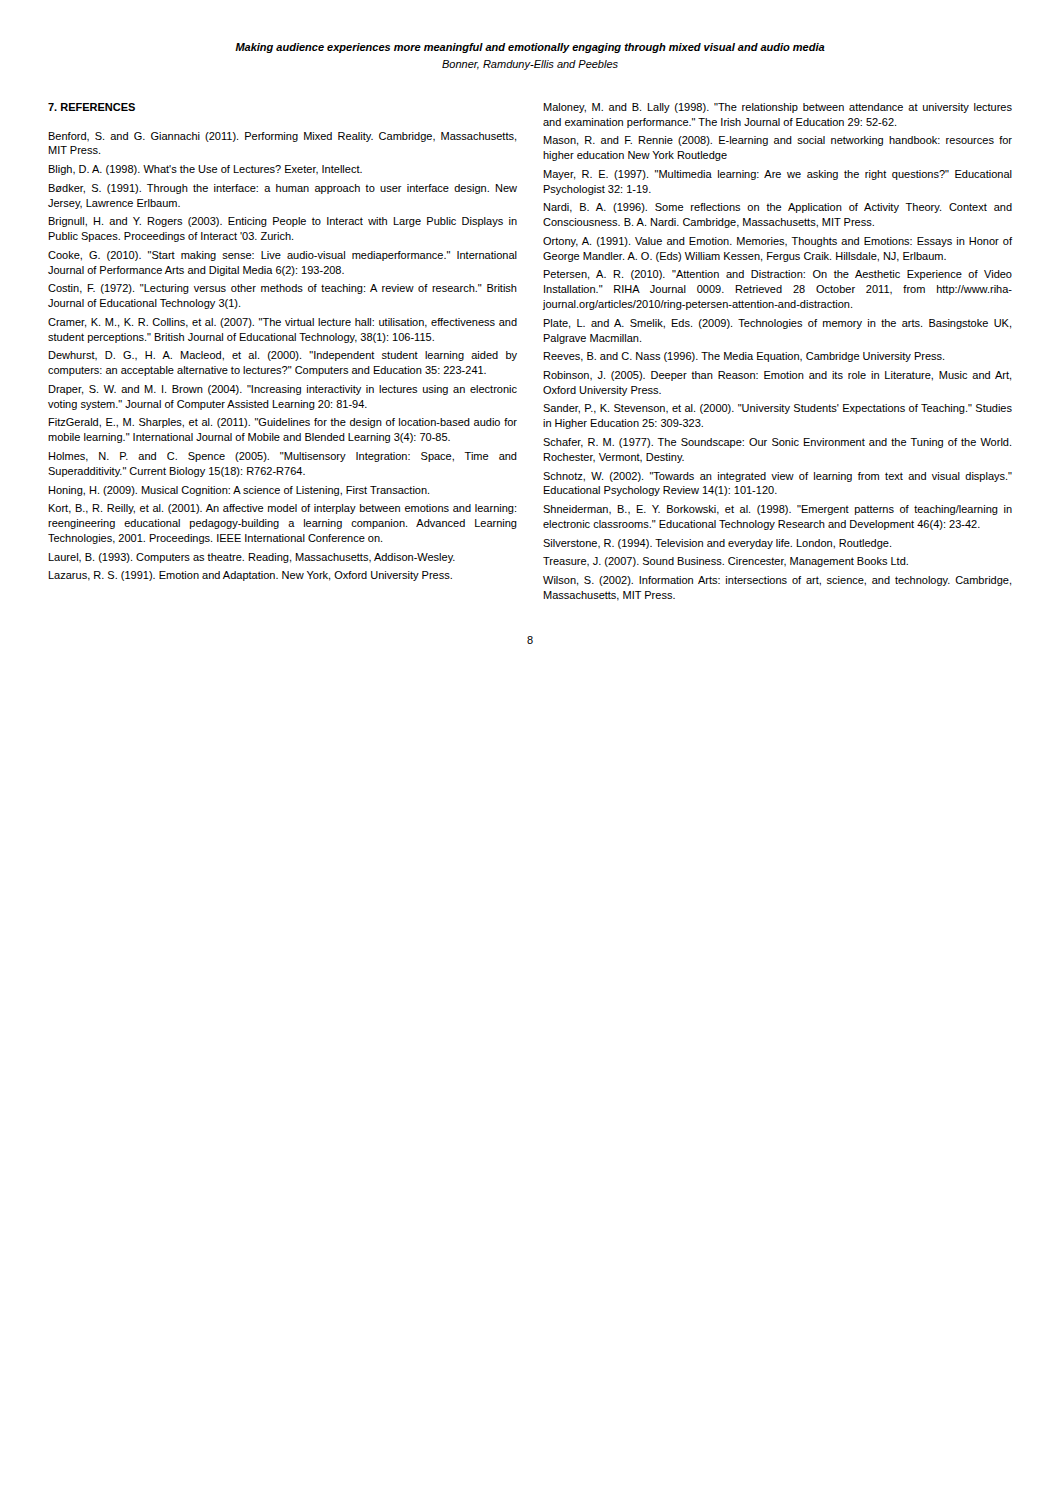Making audience experiences more meaningful and emotionally engaging through mixed visual and audio media
Bonner, Ramduny-Ellis and Peebles
7. REFERENCES
Benford, S. and G. Giannachi (2011). Performing Mixed Reality. Cambridge, Massachusetts, MIT Press.
Bligh, D. A. (1998). What's the Use of Lectures? Exeter, Intellect.
Bødker, S. (1991). Through the interface: a human approach to user interface design. New Jersey, Lawrence Erlbaum.
Brignull, H. and Y. Rogers (2003). Enticing People to Interact with Large Public Displays in Public Spaces. Proceedings of Interact '03. Zurich.
Cooke, G. (2010). "Start making sense: Live audio-visual mediaperformance." International Journal of Performance Arts and Digital Media 6(2): 193-208.
Costin, F. (1972). "Lecturing versus other methods of teaching: A review of research." British Journal of Educational Technology 3(1).
Cramer, K. M., K. R. Collins, et al. (2007). "The virtual lecture hall: utilisation, effectiveness and student perceptions." British Journal of Educational Technology, 38(1): 106-115.
Dewhurst, D. G., H. A. Macleod, et al. (2000). "Independent student learning aided by computers: an acceptable alternative to lectures?" Computers and Education 35: 223-241.
Draper, S. W. and M. I. Brown (2004). "Increasing interactivity in lectures using an electronic voting system." Journal of Computer Assisted Learning 20: 81-94.
FitzGerald, E., M. Sharples, et al. (2011). "Guidelines for the design of location-based audio for mobile learning." International Journal of Mobile and Blended Learning 3(4): 70-85.
Holmes, N. P. and C. Spence (2005). "Multisensory Integration: Space, Time and Superadditivity." Current Biology 15(18): R762-R764.
Honing, H. (2009). Musical Cognition: A science of Listening, First Transaction.
Kort, B., R. Reilly, et al. (2001). An affective model of interplay between emotions and learning: reengineering educational pedagogy-building a learning companion. Advanced Learning Technologies, 2001. Proceedings. IEEE International Conference on.
Laurel, B. (1993). Computers as theatre. Reading, Massachusetts, Addison-Wesley.
Lazarus, R. S. (1991). Emotion and Adaptation. New York, Oxford University Press.
Maloney, M. and B. Lally (1998). "The relationship between attendance at university lectures and examination performance." The Irish Journal of Education 29: 52-62.
Mason, R. and F. Rennie (2008). E-learning and social networking handbook: resources for higher education New York Routledge
Mayer, R. E. (1997). "Multimedia learning: Are we asking the right questions?" Educational Psychologist 32: 1-19.
Nardi, B. A. (1996). Some reflections on the Application of Activity Theory. Context and Consciousness. B. A. Nardi. Cambridge, Massachusetts, MIT Press.
Ortony, A. (1991). Value and Emotion. Memories, Thoughts and Emotions: Essays in Honor of George Mandler. A. O. (Eds) William Kessen, Fergus Craik. Hillsdale, NJ, Erlbaum.
Petersen, A. R. (2010). "Attention and Distraction: On the Aesthetic Experience of Video Installation." RIHA Journal 0009. Retrieved 28 October 2011, from http://www.riha-journal.org/articles/2010/ring-petersen-attention-and-distraction.
Plate, L. and A. Smelik, Eds. (2009). Technologies of memory in the arts. Basingstoke UK, Palgrave Macmillan.
Reeves, B. and C. Nass (1996). The Media Equation, Cambridge University Press.
Robinson, J. (2005). Deeper than Reason: Emotion and its role in Literature, Music and Art, Oxford University Press.
Sander, P., K. Stevenson, et al. (2000). "University Students' Expectations of Teaching." Studies in Higher Education 25: 309-323.
Schafer, R. M. (1977). The Soundscape: Our Sonic Environment and the Tuning of the World. Rochester, Vermont, Destiny.
Schnotz, W. (2002). "Towards an integrated view of learning from text and visual displays." Educational Psychology Review 14(1): 101-120.
Shneiderman, B., E. Y. Borkowski, et al. (1998). "Emergent patterns of teaching/learning in electronic classrooms." Educational Technology Research and Development 46(4): 23-42.
Silverstone, R. (1994). Television and everyday life. London, Routledge.
Treasure, J. (2007). Sound Business. Cirencester, Management Books Ltd.
Wilson, S. (2002). Information Arts: intersections of art, science, and technology. Cambridge, Massachusetts, MIT Press.
8